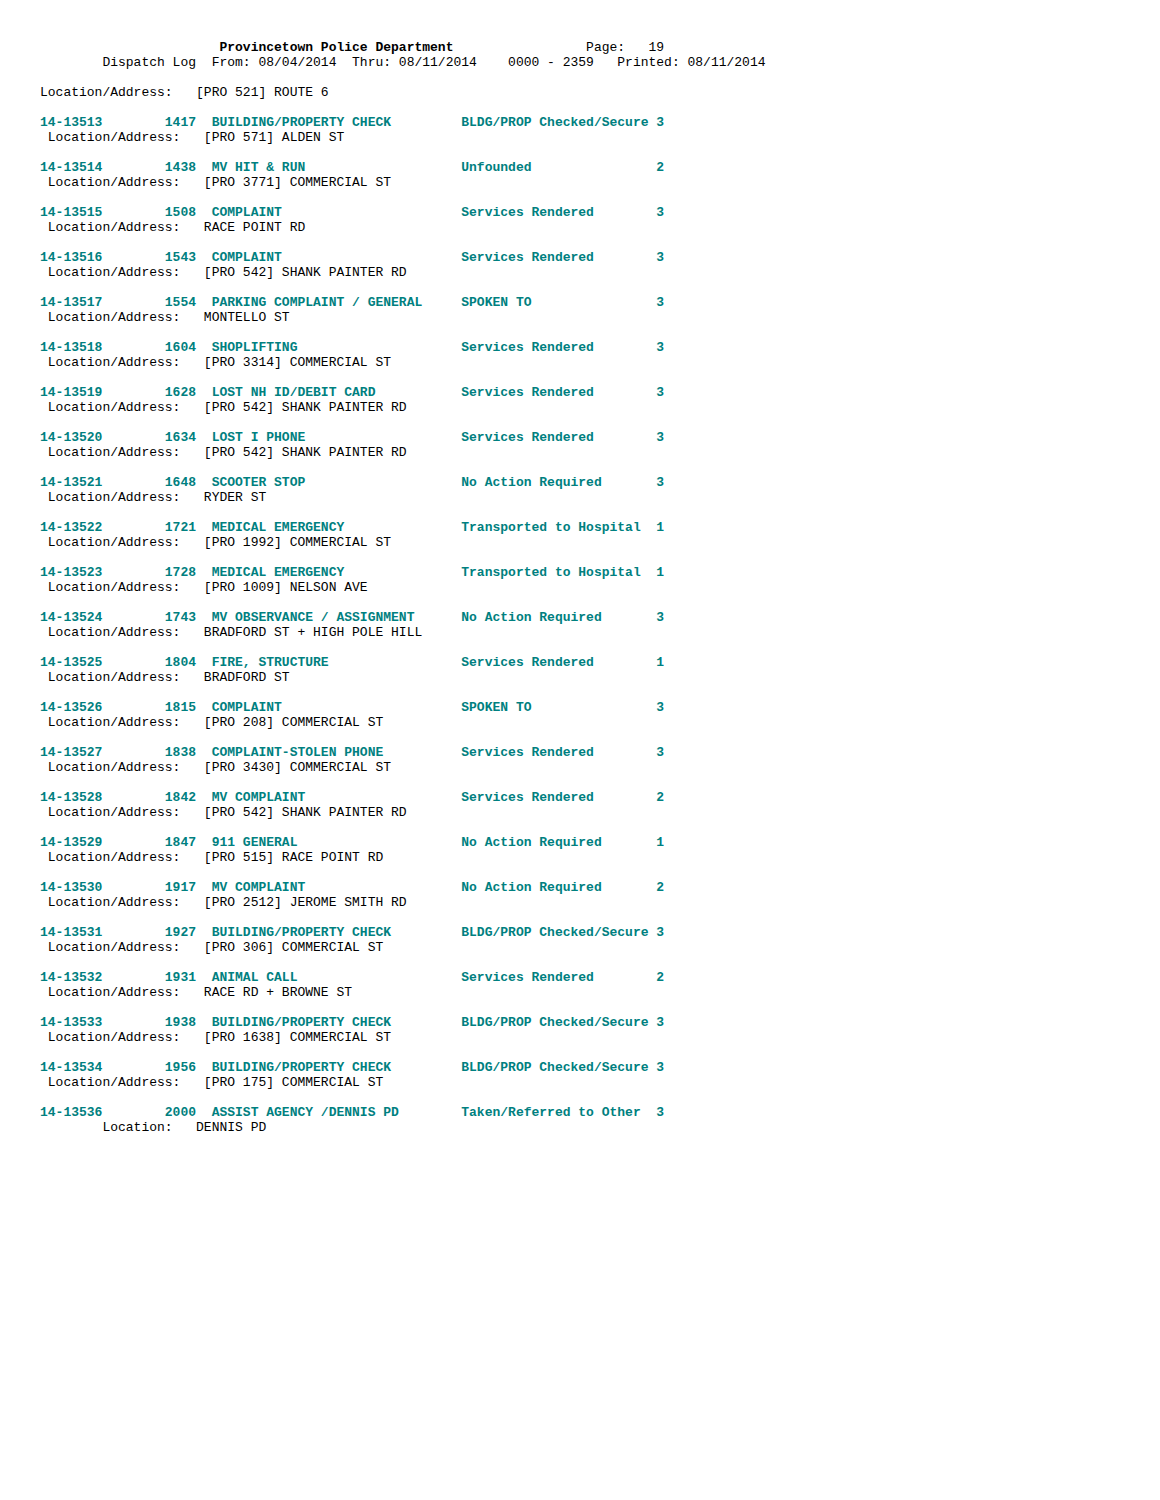Provincetown Police Department                 Page:   19
        Dispatch Log  From: 08/04/2014  Thru: 08/11/2014    0000 - 2359   Printed: 08/11/2014

Location/Address:   [PRO 521] ROUTE 6

14-13513        1417  BUILDING/PROPERTY CHECK         BLDG/PROP Checked/Secure 3
 Location/Address:   [PRO 571] ALDEN ST

14-13514        1438  MV HIT & RUN                    Unfounded                2
 Location/Address:   [PRO 3771] COMMERCIAL ST

14-13515        1508  COMPLAINT                       Services Rendered        3
 Location/Address:   RACE POINT RD

14-13516        1543  COMPLAINT                       Services Rendered        3
 Location/Address:   [PRO 542] SHANK PAINTER RD

14-13517        1554  PARKING COMPLAINT / GENERAL     SPOKEN TO                3
 Location/Address:   MONTELLO ST

14-13518        1604  SHOPLIFTING                     Services Rendered        3
 Location/Address:   [PRO 3314] COMMERCIAL ST

14-13519        1628  LOST NH ID/DEBIT CARD           Services Rendered        3
 Location/Address:   [PRO 542] SHANK PAINTER RD

14-13520        1634  LOST I PHONE                    Services Rendered        3
 Location/Address:   [PRO 542] SHANK PAINTER RD

14-13521        1648  SCOOTER STOP                    No Action Required       3
 Location/Address:   RYDER ST

14-13522        1721  MEDICAL EMERGENCY               Transported to Hospital  1
 Location/Address:   [PRO 1992] COMMERCIAL ST

14-13523        1728  MEDICAL EMERGENCY               Transported to Hospital  1
 Location/Address:   [PRO 1009] NELSON AVE

14-13524        1743  MV OBSERVANCE / ASSIGNMENT      No Action Required       3
 Location/Address:   BRADFORD ST + HIGH POLE HILL

14-13525        1804  FIRE, STRUCTURE                 Services Rendered        1
 Location/Address:   BRADFORD ST

14-13526        1815  COMPLAINT                       SPOKEN TO                3
 Location/Address:   [PRO 208] COMMERCIAL ST

14-13527        1838  COMPLAINT-STOLEN PHONE          Services Rendered        3
 Location/Address:   [PRO 3430] COMMERCIAL ST

14-13528        1842  MV COMPLAINT                    Services Rendered        2
 Location/Address:   [PRO 542] SHANK PAINTER RD

14-13529        1847  911 GENERAL                     No Action Required       1
 Location/Address:   [PRO 515] RACE POINT RD

14-13530        1917  MV COMPLAINT                    No Action Required       2
 Location/Address:   [PRO 2512] JEROME SMITH RD

14-13531        1927  BUILDING/PROPERTY CHECK         BLDG/PROP Checked/Secure 3
 Location/Address:   [PRO 306] COMMERCIAL ST

14-13532        1931  ANIMAL CALL                     Services Rendered        2
 Location/Address:   RACE RD + BROWNE ST

14-13533        1938  BUILDING/PROPERTY CHECK         BLDG/PROP Checked/Secure 3
 Location/Address:   [PRO 1638] COMMERCIAL ST

14-13534        1956  BUILDING/PROPERTY CHECK         BLDG/PROP Checked/Secure 3
 Location/Address:   [PRO 175] COMMERCIAL ST

14-13536        2000  ASSIST AGENCY /DENNIS PD        Taken/Referred to Other  3
        Location:   DENNIS PD